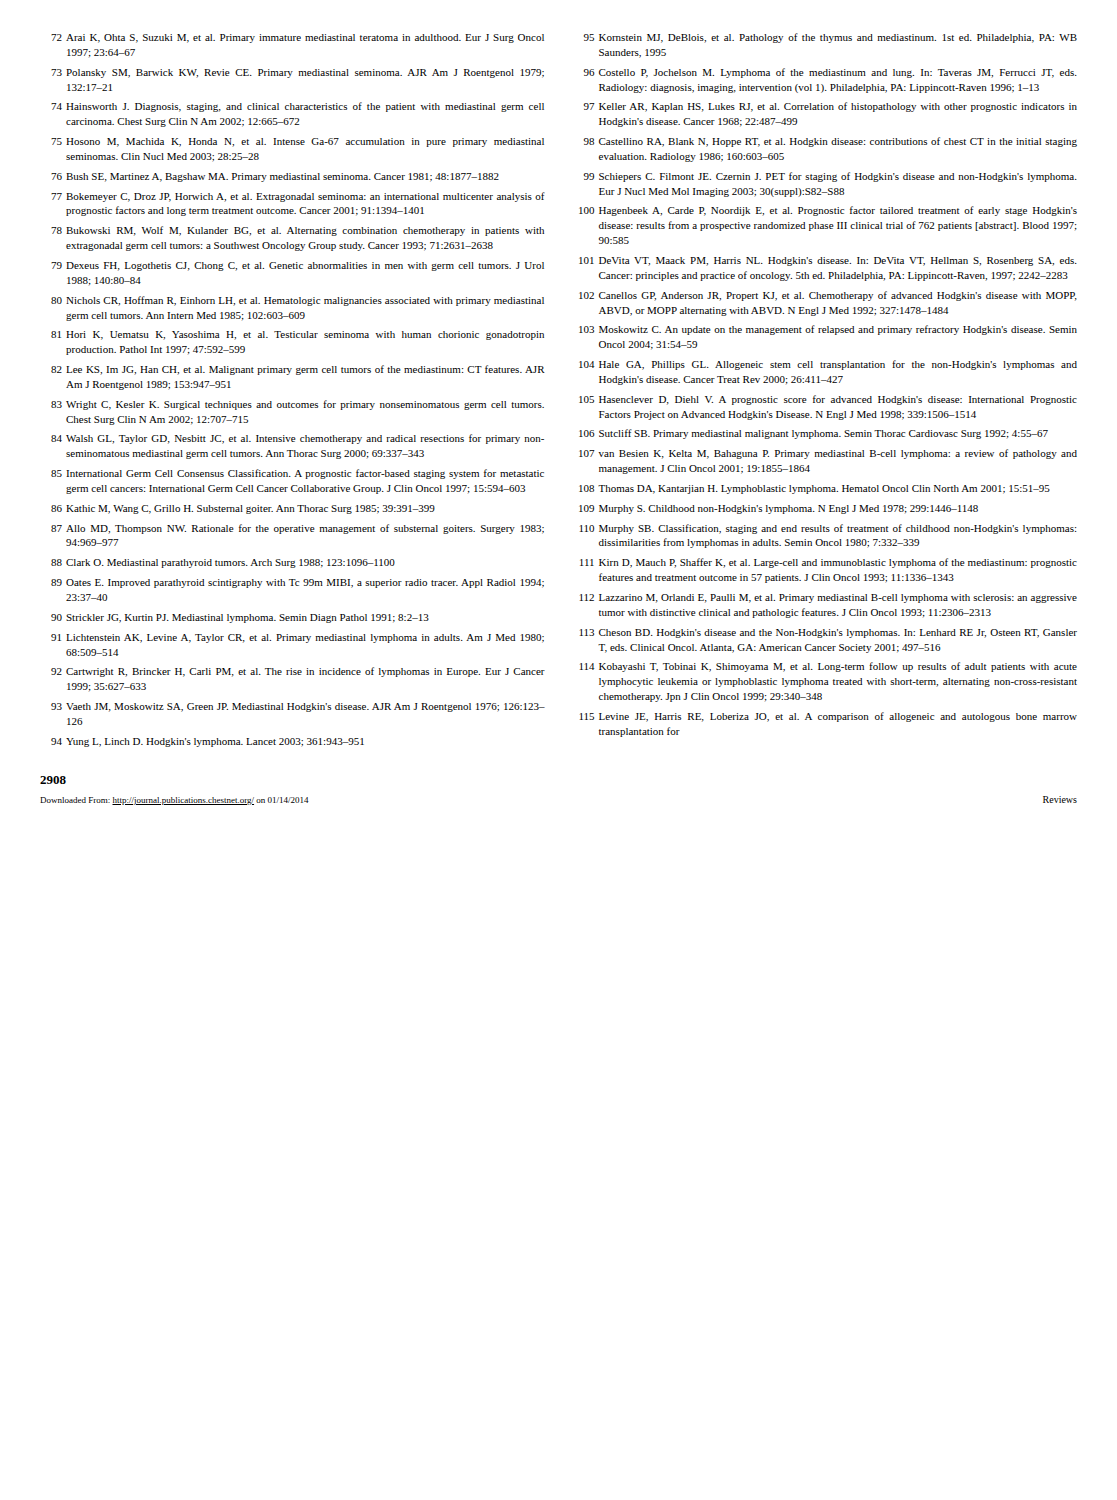72 Arai K, Ohta S, Suzuki M, et al. Primary immature mediastinal teratoma in adulthood. Eur J Surg Oncol 1997; 23:64–67
73 Polansky SM, Barwick KW, Revie CE. Primary mediastinal seminoma. AJR Am J Roentgenol 1979; 132:17–21
74 Hainsworth J. Diagnosis, staging, and clinical characteristics of the patient with mediastinal germ cell carcinoma. Chest Surg Clin N Am 2002; 12:665–672
75 Hosono M, Machida K, Honda N, et al. Intense Ga-67 accumulation in pure primary mediastinal seminomas. Clin Nucl Med 2003; 28:25–28
76 Bush SE, Martinez A, Bagshaw MA. Primary mediastinal seminoma. Cancer 1981; 48:1877–1882
77 Bokemeyer C, Droz JP, Horwich A, et al. Extragonadal seminoma: an international multicenter analysis of prognostic factors and long term treatment outcome. Cancer 2001; 91:1394–1401
78 Bukowski RM, Wolf M, Kulander BG, et al. Alternating combination chemotherapy in patients with extragonadal germ cell tumors: a Southwest Oncology Group study. Cancer 1993; 71:2631–2638
79 Dexeus FH, Logothetis CJ, Chong C, et al. Genetic abnormalities in men with germ cell tumors. J Urol 1988; 140:80–84
80 Nichols CR, Hoffman R, Einhorn LH, et al. Hematologic malignancies associated with primary mediastinal germ cell tumors. Ann Intern Med 1985; 102:603–609
81 Hori K, Uematsu K, Yasoshima H, et al. Testicular seminoma with human chorionic gonadotropin production. Pathol Int 1997; 47:592–599
82 Lee KS, Im JG, Han CH, et al. Malignant primary germ cell tumors of the mediastinum: CT features. AJR Am J Roentgenol 1989; 153:947–951
83 Wright C, Kesler K. Surgical techniques and outcomes for primary nonseminomatous germ cell tumors. Chest Surg Clin N Am 2002; 12:707–715
84 Walsh GL, Taylor GD, Nesbitt JC, et al. Intensive chemotherapy and radical resections for primary non-seminomatous mediastinal germ cell tumors. Ann Thorac Surg 2000; 69:337–343
85 International Germ Cell Consensus Classification. A prognostic factor-based staging system for metastatic germ cell cancers: International Germ Cell Cancer Collaborative Group. J Clin Oncol 1997; 15:594–603
86 Kathic M, Wang C, Grillo H. Substernal goiter. Ann Thorac Surg 1985; 39:391–399
87 Allo MD, Thompson NW. Rationale for the operative management of substernal goiters. Surgery 1983; 94:969–977
88 Clark O. Mediastinal parathyroid tumors. Arch Surg 1988; 123:1096–1100
89 Oates E. Improved parathyroid scintigraphy with Tc 99m MIBI, a superior radio tracer. Appl Radiol 1994; 23:37–40
90 Strickler JG, Kurtin PJ. Mediastinal lymphoma. Semin Diagn Pathol 1991; 8:2–13
91 Lichtenstein AK, Levine A, Taylor CR, et al. Primary mediastinal lymphoma in adults. Am J Med 1980; 68:509–514
92 Cartwright R, Brincker H, Carli PM, et al. The rise in incidence of lymphomas in Europe. Eur J Cancer 1999; 35:627–633
93 Vaeth JM, Moskowitz SA, Green JP. Mediastinal Hodgkin's disease. AJR Am J Roentgenol 1976; 126:123–126
94 Yung L, Linch D. Hodgkin's lymphoma. Lancet 2003; 361:943–951
95 Kornstein MJ, DeBlois, et al. Pathology of the thymus and mediastinum. 1st ed. Philadelphia, PA: WB Saunders, 1995
96 Costello P, Jochelson M. Lymphoma of the mediastinum and lung. In: Taveras JM, Ferrucci JT, eds. Radiology: diagnosis, imaging, intervention (vol 1). Philadelphia, PA: Lippincott-Raven 1996; 1–13
97 Keller AR, Kaplan HS, Lukes RJ, et al. Correlation of histopathology with other prognostic indicators in Hodgkin's disease. Cancer 1968; 22:487–499
98 Castellino RA, Blank N, Hoppe RT, et al. Hodgkin disease: contributions of chest CT in the initial staging evaluation. Radiology 1986; 160:603–605
99 Schiepers C. Filmont JE. Czernin J. PET for staging of Hodgkin's disease and non-Hodgkin's lymphoma. Eur J Nucl Med Mol Imaging 2003; 30(suppl):S82–S88
100 Hagenbeek A, Carde P, Noordijk E, et al. Prognostic factor tailored treatment of early stage Hodgkin's disease: results from a prospective randomized phase III clinical trial of 762 patients [abstract]. Blood 1997; 90:585
101 DeVita VT, Maack PM, Harris NL. Hodgkin's disease. In: DeVita VT, Hellman S, Rosenberg SA, eds. Cancer: principles and practice of oncology. 5th ed. Philadelphia, PA: Lippincott-Raven, 1997; 2242–2283
102 Canellos GP, Anderson JR, Propert KJ, et al. Chemotherapy of advanced Hodgkin's disease with MOPP, ABVD, or MOPP alternating with ABVD. N Engl J Med 1992; 327:1478–1484
103 Moskowitz C. An update on the management of relapsed and primary refractory Hodgkin's disease. Semin Oncol 2004; 31:54–59
104 Hale GA, Phillips GL. Allogeneic stem cell transplantation for the non-Hodgkin's lymphomas and Hodgkin's disease. Cancer Treat Rev 2000; 26:411–427
105 Hasenclever D, Diehl V. A prognostic score for advanced Hodgkin's disease: International Prognostic Factors Project on Advanced Hodgkin's Disease. N Engl J Med 1998; 339:1506–1514
106 Sutcliff SB. Primary mediastinal malignant lymphoma. Semin Thorac Cardiovasc Surg 1992; 4:55–67
107 van Besien K, Kelta M, Bahaguna P. Primary mediastinal B-cell lymphoma: a review of pathology and management. J Clin Oncol 2001; 19:1855–1864
108 Thomas DA, Kantarjian H. Lymphoblastic lymphoma. Hematol Oncol Clin North Am 2001; 15:51–95
109 Murphy S. Childhood non-Hodgkin's lymphoma. N Engl J Med 1978; 299:1446–1148
110 Murphy SB. Classification, staging and end results of treatment of childhood non-Hodgkin's lymphomas: dissimilarities from lymphomas in adults. Semin Oncol 1980; 7:332–339
111 Kirn D, Mauch P, Shaffer K, et al. Large-cell and immunoblastic lymphoma of the mediastinum: prognostic features and treatment outcome in 57 patients. J Clin Oncol 1993; 11:1336–1343
112 Lazzarino M, Orlandi E, Paulli M, et al. Primary mediastinal B-cell lymphoma with sclerosis: an aggressive tumor with distinctive clinical and pathologic features. J Clin Oncol 1993; 11:2306–2313
113 Cheson BD. Hodgkin's disease and the Non-Hodgkin's lymphomas. In: Lenhard RE Jr, Osteen RT, Gansler T, eds. Clinical Oncol. Atlanta, GA: American Cancer Society 2001; 497–516
114 Kobayashi T, Tobinai K, Shimoyama M, et al. Long-term follow up results of adult patients with acute lymphocytic leukemia or lymphoblastic lymphoma treated with short-term, alternating non-cross-resistant chemotherapy. Jpn J Clin Oncol 1999; 29:340–348
115 Levine JE, Harris RE, Loberiza JO, et al. A comparison of allogeneic and autologous bone marrow transplantation for
2908
Downloaded From: http://journal.publications.chestnet.org/ on 01/14/2014
Reviews